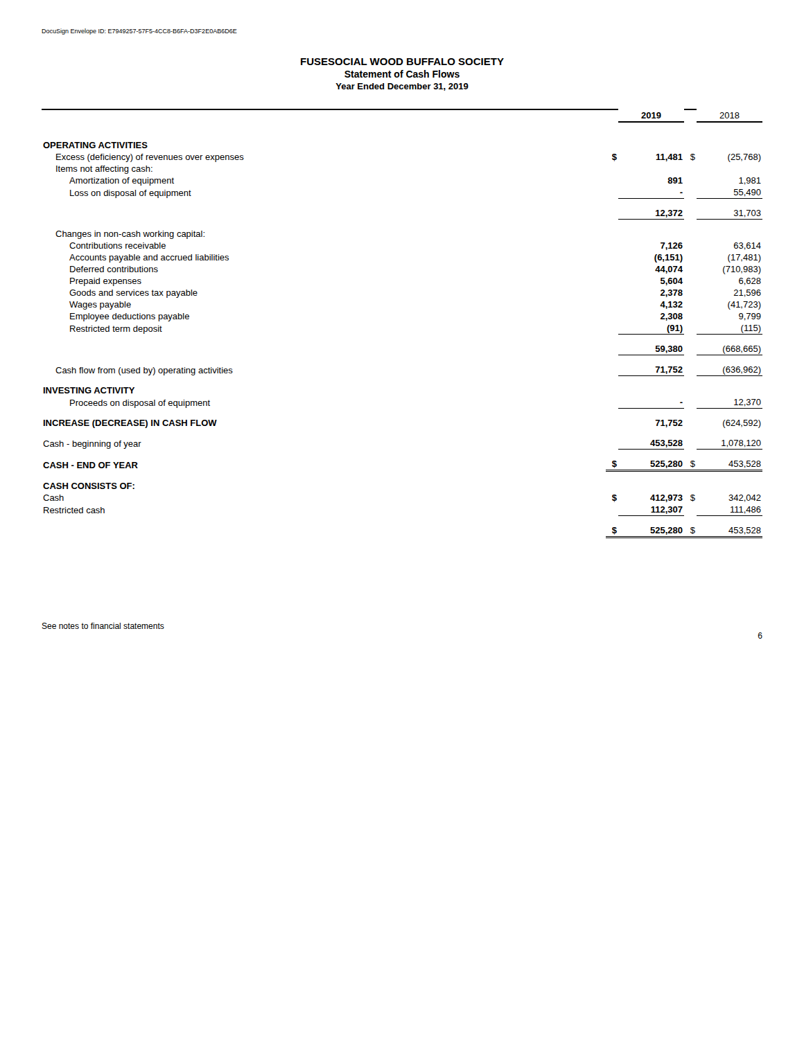DocuSign Envelope ID: E7949257-57F5-4CC8-B6FA-D3F2E0AB6D6E
FUSESOCIAL WOOD BUFFALO SOCIETY
Statement of Cash Flows
Year Ended December 31, 2019
| | | 2019 | | 2018 |
| OPERATING ACTIVITIES | | | | |
| Excess (deficiency) of revenues over expenses | $ | 11,481 | $ | (25,768) |
| Items not affecting cash: | | | | |
| Amortization of equipment | | 891 | | 1,981 |
| Loss on disposal of equipment | | - | | 55,490 |
| | | 12,372 | | 31,703 |
| Changes in non-cash working capital: | | | | |
| Contributions receivable | | 7,126 | | 63,614 |
| Accounts payable and accrued liabilities | | (6,151) | | (17,481) |
| Deferred contributions | | 44,074 | | (710,983) |
| Prepaid expenses | | 5,604 | | 6,628 |
| Goods and services tax payable | | 2,378 | | 21,596 |
| Wages payable | | 4,132 | | (41,723) |
| Employee deductions payable | | 2,308 | | 9,799 |
| Restricted term deposit | | (91) | | (115) |
| | | 59,380 | | (668,665) |
| Cash flow from (used by) operating activities | | 71,752 | | (636,962) |
| INVESTING ACTIVITY | | | | |
| Proceeds on disposal of equipment | | - | | 12,370 |
| INCREASE (DECREASE) IN CASH FLOW | | 71,752 | | (624,592) |
| Cash - beginning of year | | 453,528 | | 1,078,120 |
| CASH - END OF YEAR | $ | 525,280 | $ | 453,528 |
| CASH CONSISTS OF: | | | | |
| Cash | $ | 412,973 | $ | 342,042 |
| Restricted cash | | 112,307 | | 111,486 |
| | $ | 525,280 | $ | 453,528 |
See notes to financial statements
6